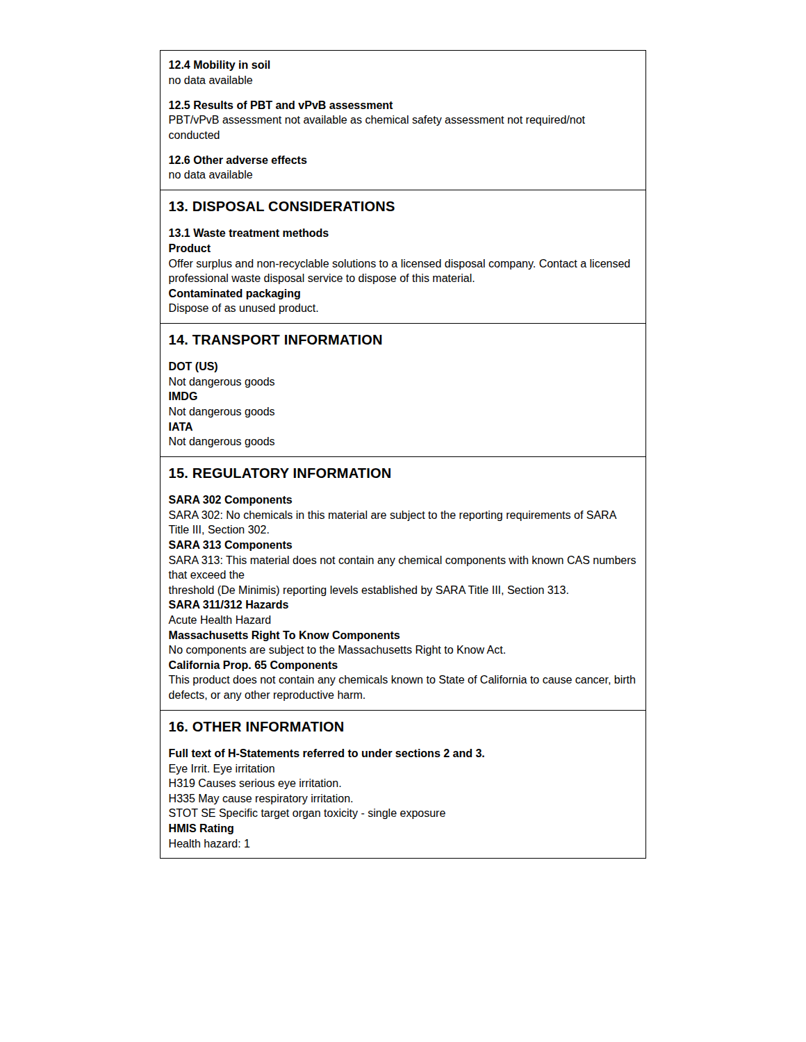| 12.4 Mobility in soil no data available 12.5 Results of PBT and vPvB assessment PBT/vPvB assessment not available as chemical safety assessment not required/not conducted 12.6 Other adverse effects no data available |
| 13. DISPOSAL CONSIDERATIONS 13.1 Waste treatment methods Product Offer surplus and non-recyclable solutions to a licensed disposal company. Contact a licensed professional waste disposal service to dispose of this material. Contaminated packaging Dispose of as unused product. |
| 14. TRANSPORT INFORMATION DOT (US) Not dangerous goods IMDG Not dangerous goods IATA Not dangerous goods |
| 15. REGULATORY INFORMATION SARA 302 Components SARA 302: No chemicals in this material are subject to the reporting requirements of SARA Title III, Section 302. SARA 313 Components SARA 313: This material does not contain any chemical components with known CAS numbers that exceed the threshold (De Minimis) reporting levels established by SARA Title III, Section 313. SARA 311/312 Hazards Acute Health Hazard Massachusetts Right To Know Components No components are subject to the Massachusetts Right to Know Act. California Prop. 65 Components This product does not contain any chemicals known to State of California to cause cancer, birth defects, or any other reproductive harm. |
| 16. OTHER INFORMATION Full text of H-Statements referred to under sections 2 and 3. Eye Irrit. Eye irritation H319 Causes serious eye irritation. H335 May cause respiratory irritation. STOT SE Specific target organ toxicity - single exposure HMIS Rating Health hazard: 1 |